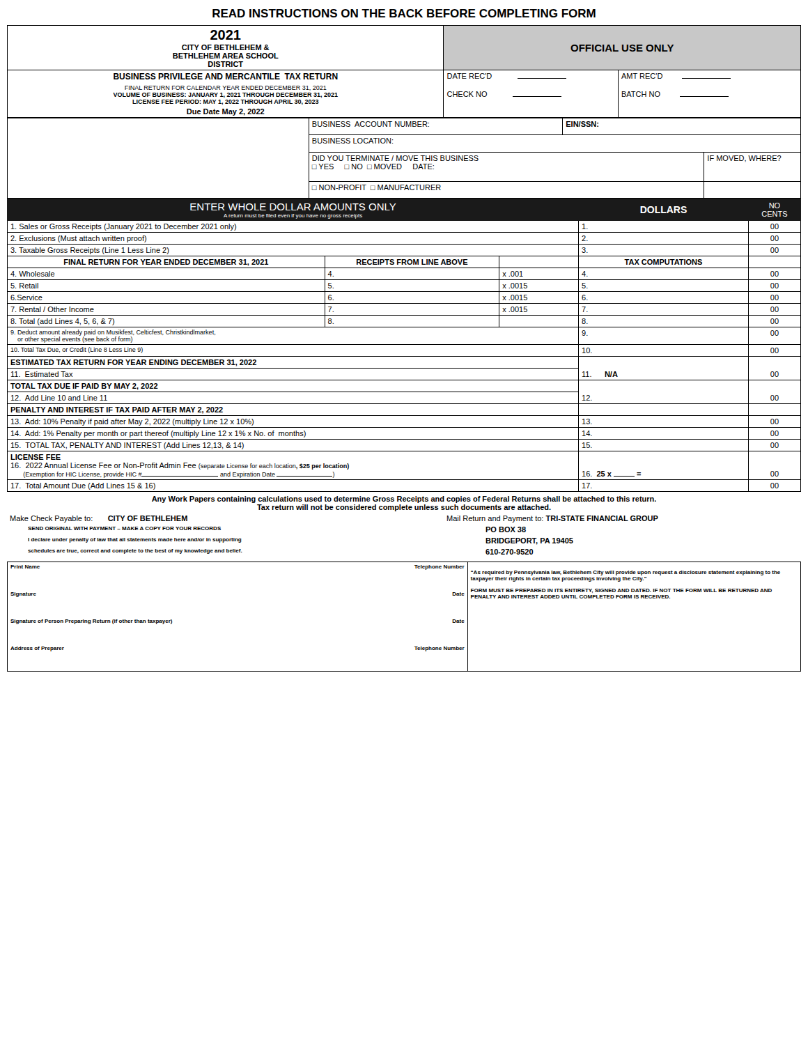READ INSTRUCTIONS ON THE BACK BEFORE COMPLETING FORM
| 2021 CITY OF BETHLEHEM & BETHLEHEM AREA SCHOOL DISTRICT | OFFICIAL USE ONLY |
| BUSINESS PRIVILEGE AND MERCANTILE TAX RETURN FINAL RETURN FOR CALENDAR YEAR ENDED DECEMBER 31, 2021 VOLUME OF BUSINESS: JANUARY 1, 2021 THROUGH DECEMBER 31, 2021 LICENSE FEE PERIOD: MAY 1, 2022 THROUGH APRIL 30, 2023 Due Date May 2, 2022 | DATE REC'D CHECK NO | AMT REC'D BATCH NO |
| | BUSINESS ACCOUNT NUMBER: | EIN/SSN: |
| BUSINESS LOCATION: |
| DID YOU TERMINATE / MOVE THIS BUSINESS □ YES □ NO □ MOVED DATE: | IF MOVED, WHERE? |
| □ NON-PROFIT □ MANUFACTURER | |
| ENTER WHOLE DOLLAR AMOUNTS ONLY A return must be filed even if you have no gross receipts | DOLLARS | NO CENTS |
| 1. Sales or Gross Receipts (January 2021 to December 2021 only) | 1. | 00 |
| 2. Exclusions (Must attach written proof) | 2. | 00 |
| 3. Taxable Gross Receipts (Line 1 Less Line 2) | 3. | 00 |
| FINAL RETURN FOR YEAR ENDED DECEMBER 31, 2021 | RECEIPTS FROM LINE ABOVE | | TAX COMPUTATIONS | |
| 4. Wholesale | 4. | x .001 | 4. | 00 |
| 5. Retail | 5. | x .0015 | 5. | 00 |
| 6.Service | 6. | x .0015 | 6. | 00 |
| 7. Rental / Other Income | 7. | x .0015 | 7. | 00 |
| 8. Total (add Lines 4, 5, 6, & 7) | 8. | | 8. | 00 |
| 9. Deduct amount already paid on Musikfest, Celticfest, Christkindlmarket, or other special events (see back of form) | 9. | 00 |
| 10. Total Tax Due, or Credit (Line 8 Less Line 9) | 10. | 00 |
| ESTIMATED TAX RETURN FOR YEAR ENDING DECEMBER 31, 2022 | 11. N/A | 00 |
| 11. Estimated Tax |
| TOTAL TAX DUE IF PAID BY MAY 2, 2022 | 12. | 00 |
| 12. Add Line 10 and Line 11 |
| PENALTY AND INTEREST IF TAX PAID AFTER MAY 2, 2022 | | |
| 13. Add: 10% Penalty if paid after May 2, 2022 (multiply Line 12 x 10%) | 13. | 00 |
| 14. Add: 1% Penalty per month or part thereof (multiply Line 12 x 1% x No. of months) | 14. | 00 |
| 15. TOTAL TAX, PENALTY AND INTEREST (Add Lines 12,13, & 14) | 15. | 00 |
| LICENSE FEE 16. 2022 Annual License Fee or Non-Profit Admin Fee (separate License for each location , $25 per location) (Exemption for HIC License, provide HIC # and Expiration Date ) | 16. 25 x = | 00 |
| 17. Total Amount Due (Add Lines 15 & 16) | 17. | 00 |
| Any Work Papers containing calculations used to determine Gross Receipts and copies of Federal Returns shall be attached to this return. Tax return will not be considered complete unless such documents are attached. |
| Make Check Payable to: CITY OF BETHLEHEM | Mail Return and Payment to: TRI-STATE FINANCIAL GROUP |
| SEND ORIGINAL WITH PAYMENT – MAKE A COPY FOR YOUR RECORDS | PO BOX 38 |
| I declare under penalty of law that all statements made here and/or in supporting | BRIDGEPORT, PA 19405 |
| schedules are true, correct and complete to the best of my knowledge and belief. | 610-270-9520 |
| / Print Name / Telephone Number / / Signature / Date / / Signature of Person Preparing Return (if other than taxpayer) / Date / / Address of Preparer / Telephone Number / | “As required by Pennsylvania law, Bethlehem City will provide upon request a disclosure statement explaining to the taxpayer their rights in certain tax proceedings involving the City.” FORM MUST BE PREPARED IN ITS ENTIRETY, SIGNED AND DATED. IF NOT THE FORM WILL BE RETURNED AND PENALTY AND INTEREST ADDED UNTIL COMPLETED FORM IS RECEIVED. |